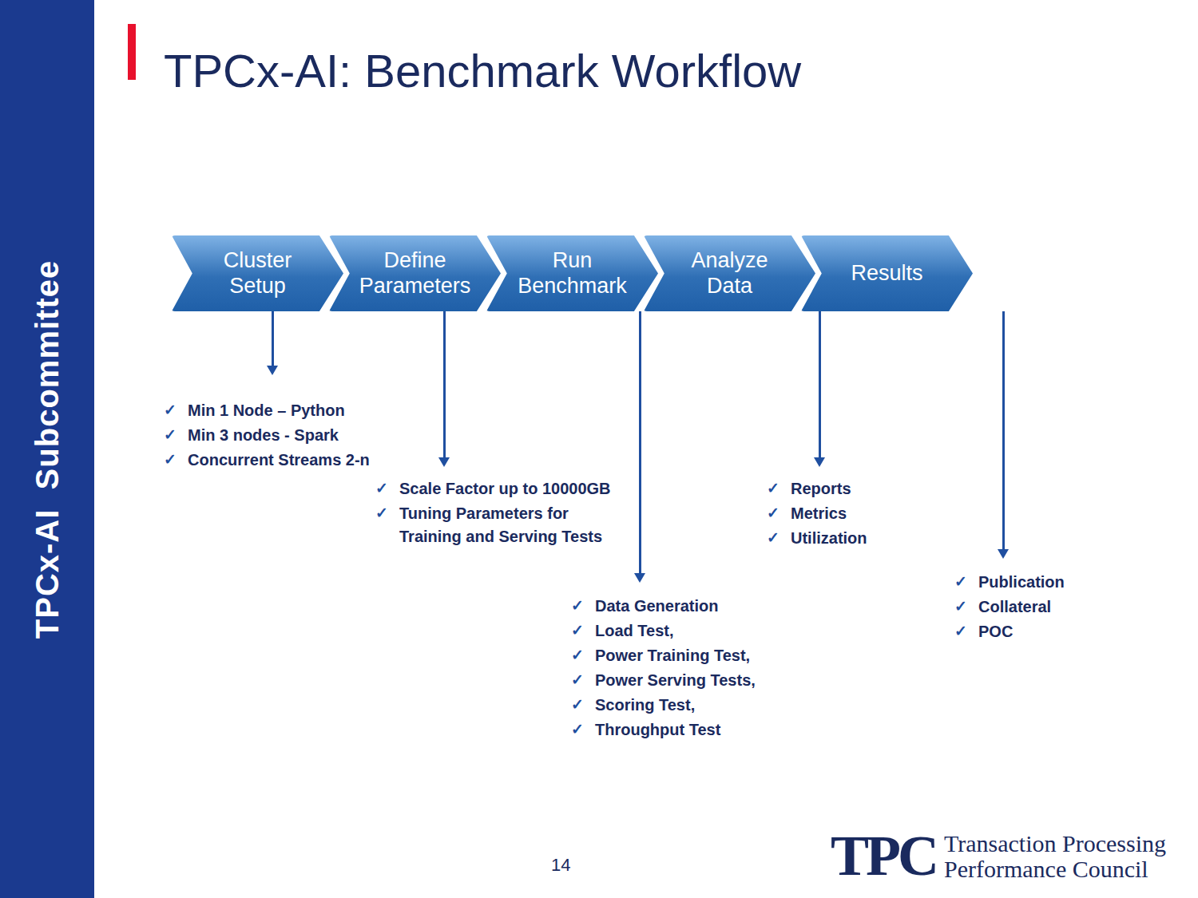TPCx-AI Subcommittee
TPCx-AI: Benchmark Workflow
Cluster
Setup
Define
Parameters
Run
Benchmark
Analyze
Data
Results
Min 1 Node – Python
Min 3 nodes - Spark
Concurrent Streams 2-n
Scale Factor up to 10000GB
Tuning Parameters for Training and Serving Tests
Data Generation
Load Test,
Power Training Test,
Power Serving Tests,
Scoring Test,
Throughput Test
Reports
Metrics
Utilization
Publication
Collateral
POC
14
TPC
Transaction Processing Performance Council